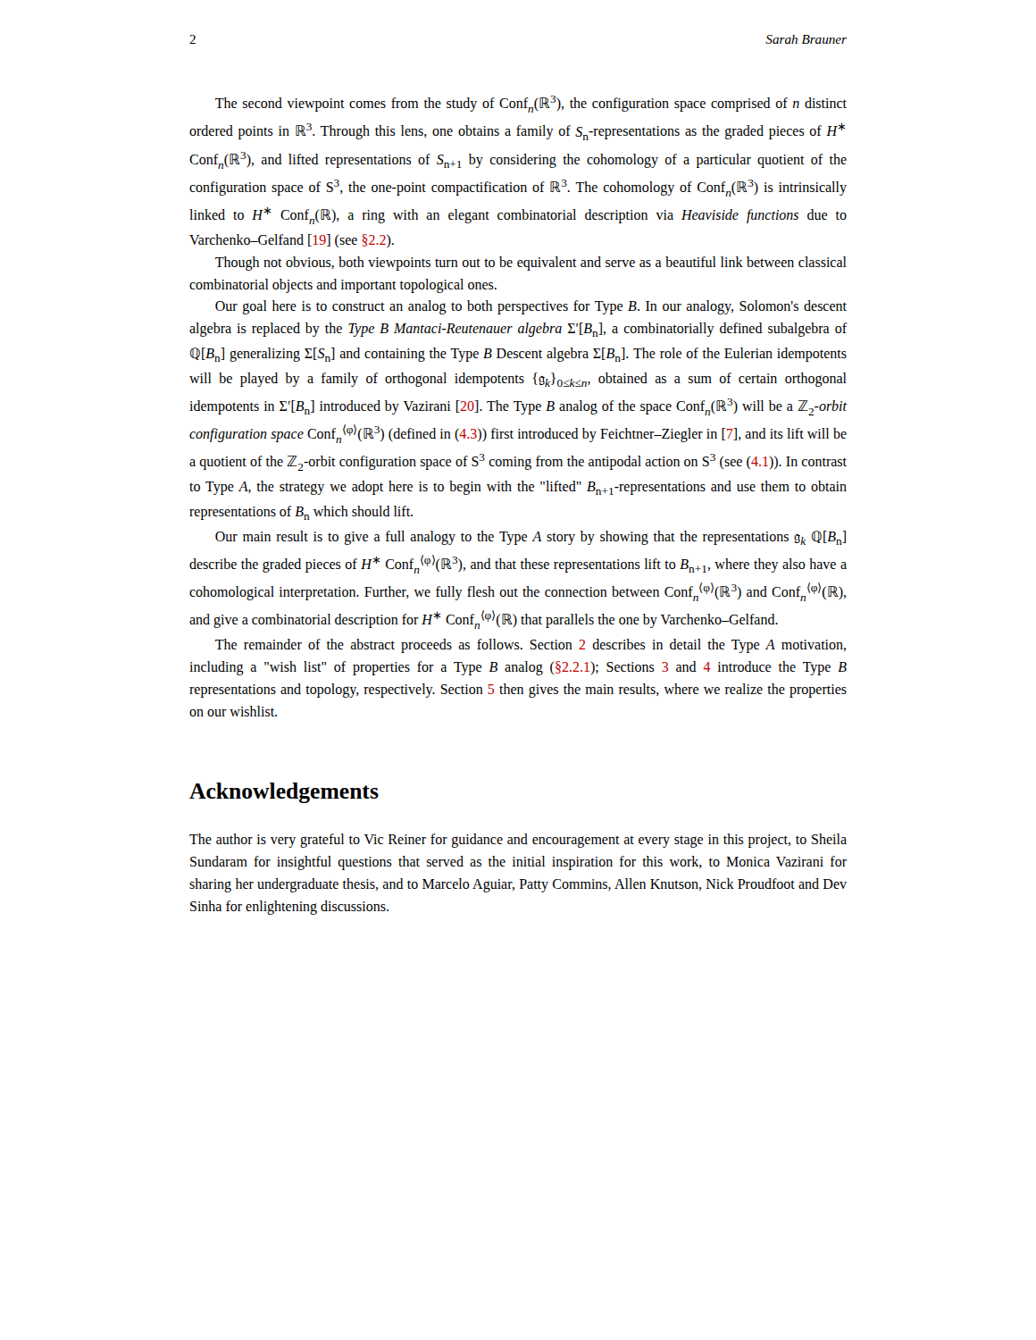2 Sarah Brauner
The second viewpoint comes from the study of Confn(ℝ3), the configuration space comprised of n distinct ordered points in ℝ3. Through this lens, one obtains a family of Sn-representations as the graded pieces of H∗ Confn(ℝ3), and lifted representations of Sn+1 by considering the cohomology of a particular quotient of the configuration space of S3, the one-point compactification of ℝ3. The cohomology of Confn(ℝ3) is intrinsically linked to H∗ Confn(ℝ), a ring with an elegant combinatorial description via Heaviside functions due to Varchenko–Gelfand [19] (see §2.2).
Though not obvious, both viewpoints turn out to be equivalent and serve as a beautiful link between classical combinatorial objects and important topological ones.
Our goal here is to construct an analog to both perspectives for Type B. In our analogy, Solomon's descent algebra is replaced by the Type B Mantaci-Reutenauer algebra Σ′[Bn], a combinatorially defined subalgebra of ℚ[Bn] generalizing Σ[Sn] and containing the Type B Descent algebra Σ[Bn]. The role of the Eulerian idempotents will be played by a family of orthogonal idempotents {𝔤k}0≤k≤n, obtained as a sum of certain orthogonal idempotents in Σ′[Bn] introduced by Vazirani [20]. The Type B analog of the space Confn(ℝ3) will be a ℤ2-orbit configuration space Confn⟨φ⟩(ℝ3) (defined in (4.3)) first introduced by Feichtner–Ziegler in [7], and its lift will be a quotient of the ℤ2-orbit configuration space of S3 coming from the antipodal action on S3 (see (4.1)). In contrast to Type A, the strategy we adopt here is to begin with the "lifted" Bn+1-representations and use them to obtain representations of Bn which should lift.
Our main result is to give a full analogy to the Type A story by showing that the representations 𝔤k ℚ[Bn] describe the graded pieces of H∗ Confn⟨φ⟩(ℝ3), and that these representations lift to Bn+1, where they also have a cohomological interpretation. Further, we fully flesh out the connection between Confn⟨φ⟩(ℝ3) and Confn⟨φ⟩(ℝ), and give a combinatorial description for H∗ Confn⟨φ⟩(ℝ) that parallels the one by Varchenko–Gelfand.
The remainder of the abstract proceeds as follows. Section 2 describes in detail the Type A motivation, including a "wish list" of properties for a Type B analog (§2.2.1); Sections 3 and 4 introduce the Type B representations and topology, respectively. Section 5 then gives the main results, where we realize the properties on our wishlist.
Acknowledgements
The author is very grateful to Vic Reiner for guidance and encouragement at every stage in this project, to Sheila Sundaram for insightful questions that served as the initial inspiration for this work, to Monica Vazirani for sharing her undergraduate thesis, and to Marcelo Aguiar, Patty Commins, Allen Knutson, Nick Proudfoot and Dev Sinha for enlightening discussions.